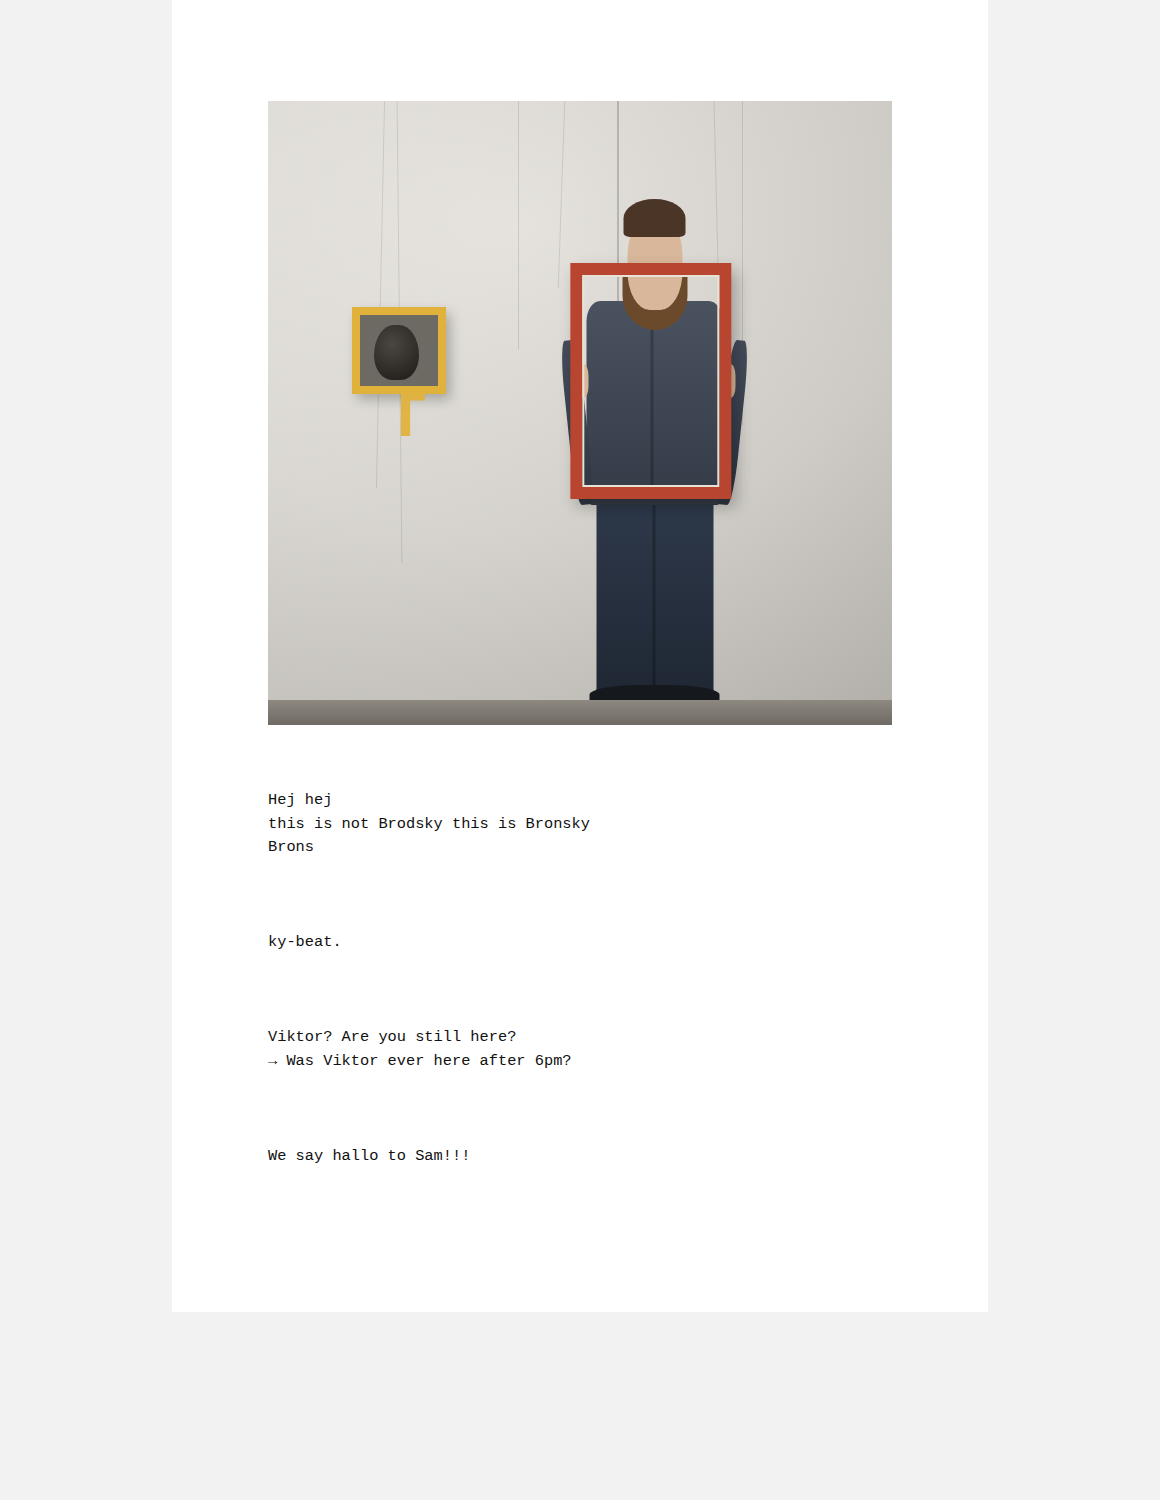Hej hej this is not Brodsky this is Bronsky Brons
ky-beat.
Viktor? Are you still here? → Was Viktor ever here after 6pm?
We say hallo to Sam!!!